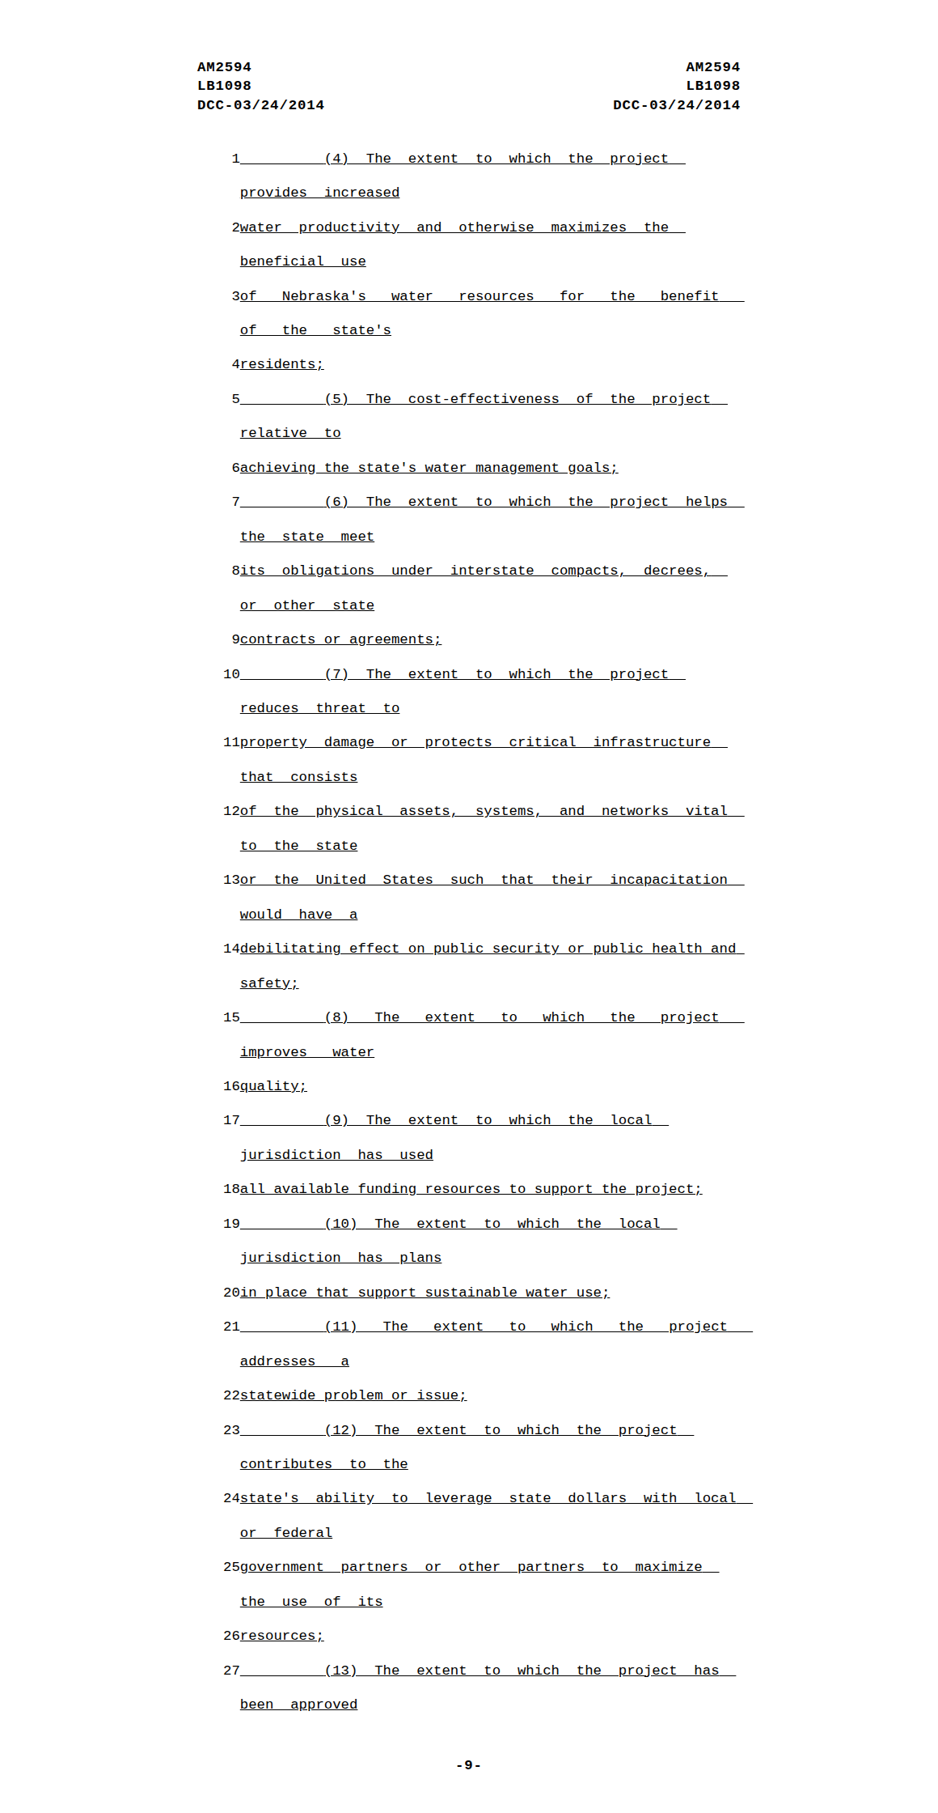AM2594 LB1098 DCC-03/24/2014
AM2594 LB1098 DCC-03/24/2014
| 1 | (4) The extent to which the project provides increased |
| 2 | water productivity and otherwise maximizes the beneficial use |
| 3 | of Nebraska's water resources for the benefit of the state's |
| 4 | residents; |
| 5 | (5) The cost-effectiveness of the project relative to |
| 6 | achieving the state's water management goals; |
| 7 | (6) The extent to which the project helps the state meet |
| 8 | its obligations under interstate compacts, decrees, or other state |
| 9 | contracts or agreements; |
| 10 | (7) The extent to which the project reduces threat to |
| 11 | property damage or protects critical infrastructure that consists |
| 12 | of the physical assets, systems, and networks vital to the state |
| 13 | or the United States such that their incapacitation would have a |
| 14 | debilitating effect on public security or public health and safety; |
| 15 | (8) The extent to which the project improves water |
| 16 | quality; |
| 17 | (9) The extent to which the local jurisdiction has used |
| 18 | all available funding resources to support the project; |
| 19 | (10) The extent to which the local jurisdiction has plans |
| 20 | in place that support sustainable water use; |
| 21 | (11) The extent to which the project addresses a |
| 22 | statewide problem or issue; |
| 23 | (12) The extent to which the project contributes to the |
| 24 | state's ability to leverage state dollars with local or federal |
| 25 | government partners or other partners to maximize the use of its |
| 26 | resources; |
| 27 | (13) The extent to which the project has been approved |
-9-